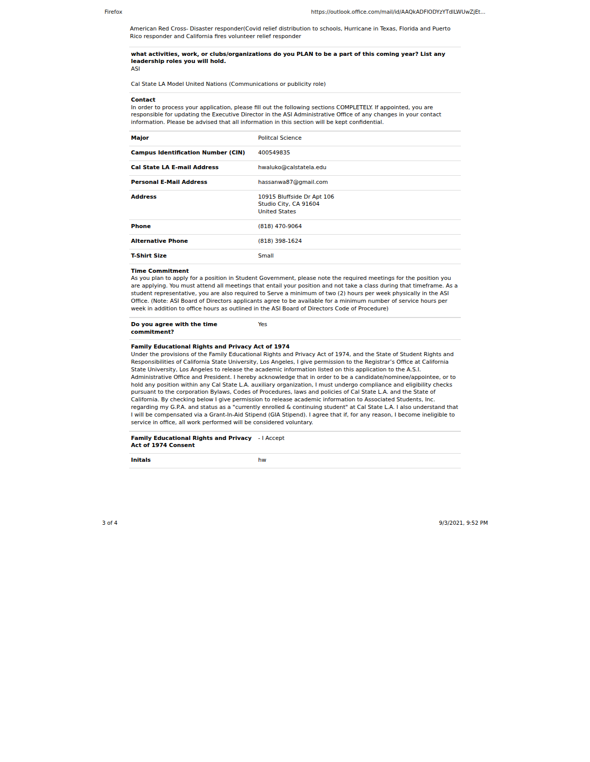Firefox
https://outlook.office.com/mail/id/AAQkADFlODYzYTdlLWUwZjEt...
American Red Cross- Disaster responder(Covid relief distribution to schools, Hurricane in Texas, Florida and Puerto Rico responder and California fires volunteer relief responder
what activities, work, or clubs/organizations do you PLAN to be a part of this coming year? List any leadership roles you will hold.
ASI
Cal State LA Model United Nations (Communications or publicity role)
Contact
In order to process your application, please fill out the following sections COMPLETELY. If appointed, you are responsible for updating the Executive Director in the ASI Administrative Office of any changes in your contact information. Please be advised that all information in this section will be kept confidential.
| Major | Politcal Science |
| Campus Identification Number (CIN) | 400549835 |
| Cal State LA E-mail Address | hwaluko@calstatela.edu |
| Personal E-Mail Address | hassanwa87@gmail.com |
| Address | 10915 Bluffside Dr Apt 106 Studio City, CA 91604 United States |
| Phone | (818) 470-9064 |
| Alternative Phone | (818) 398-1624 |
| T-Shirt Size | Small |
Time Commitment
As you plan to apply for a position in Student Government, please note the required meetings for the position you are applying. You must attend all meetings that entail your position and not take a class during that timeframe. As a student representative, you are also required to Serve a minimum of two (2) hours per week physically in the ASI Office. (Note: ASI Board of Directors applicants agree to be available for a minimum number of service hours per week in addition to office hours as outlined in the ASI Board of Directors Code of Procedure)
| Do you agree with the time commitment? | Yes |
Family Educational Rights and Privacy Act of 1974
Under the provisions of the Family Educational Rights and Privacy Act of 1974, and the State of Student Rights and Responsibilities of California State University, Los Angeles, I give permission to the Registrar’s Office at California State University, Los Angeles to release the academic information listed on this application to the A.S.I. Administrative Office and President. I hereby acknowledge that in order to be a candidate/nominee/appointee, or to hold any position within any Cal State L.A. auxiliary organization, I must undergo compliance and eligibility checks pursuant to the corporation Bylaws, Codes of Procedures, laws and policies of Cal State L.A. and the State of California. By checking below I give permission to release academic information to Associated Students, Inc. regarding my G.P.A. and status as a "currently enrolled & continuing student" at Cal State L.A. I also understand that I will be compensated via a Grant-In-Aid Stipend (GIA Stipend). I agree that if, for any reason, I become ineligible to service in office, all work performed will be considered voluntary.
| Family Educational Rights and Privacy Act of 1974 Consent | - I Accept |
| Initals | hw |
3 of 4
9/3/2021, 9:52 PM